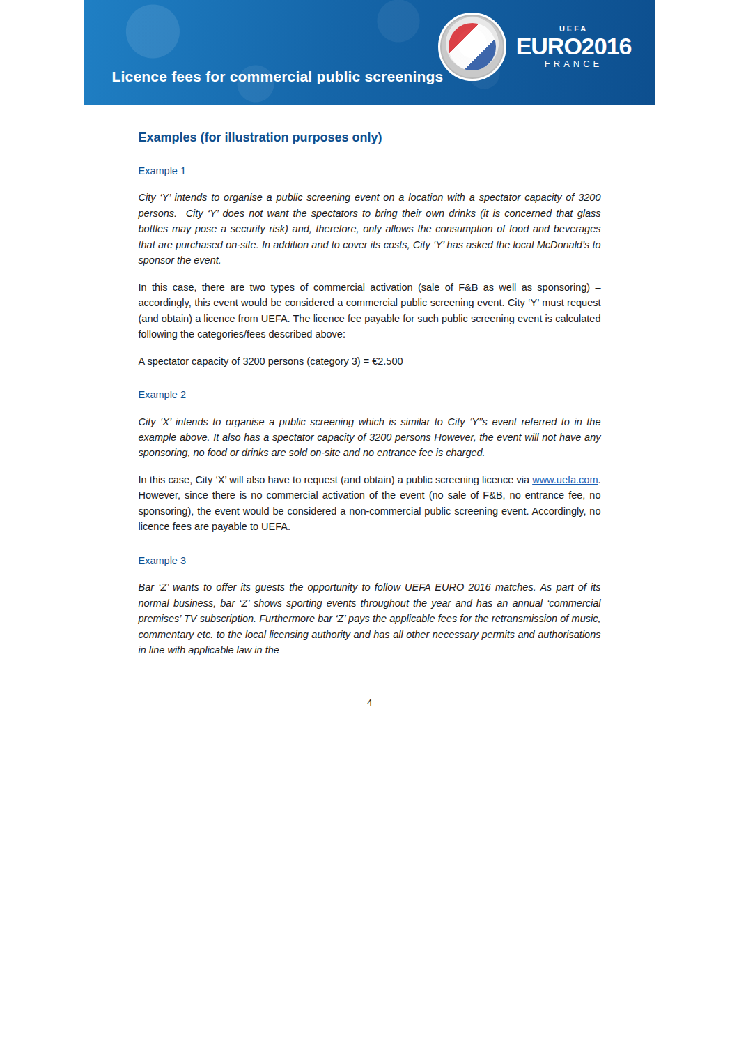Licence fees for commercial public screenings
UEFA EURO2016 FRANCE
Examples (for illustration purposes only)
Example 1
City ‘Y’ intends to organise a public screening event on a location with a spectator capacity of 3200 persons. City ‘Y’ does not want the spectators to bring their own drinks (it is concerned that glass bottles may pose a security risk) and, therefore, only allows the consumption of food and beverages that are purchased on-site. In addition and to cover its costs, City ‘Y’ has asked the local McDonald’s to sponsor the event.
In this case, there are two types of commercial activation (sale of F&B as well as sponsoring) – accordingly, this event would be considered a commercial public screening event. City ‘Y’ must request (and obtain) a licence from UEFA. The licence fee payable for such public screening event is calculated following the categories/fees described above:
A spectator capacity of 3200 persons (category 3) = €2.500
Example 2
City ‘X’ intends to organise a public screening which is similar to City ‘Y’’s event referred to in the example above. It also has a spectator capacity of 3200 persons However, the event will not have any sponsoring, no food or drinks are sold on-site and no entrance fee is charged.
In this case, City ‘X’ will also have to request (and obtain) a public screening licence via www.uefa.com. However, since there is no commercial activation of the event (no sale of F&B, no entrance fee, no sponsoring), the event would be considered a non-commercial public screening event. Accordingly, no licence fees are payable to UEFA.
Example 3
Bar ‘Z’ wants to offer its guests the opportunity to follow UEFA EURO 2016 matches. As part of its normal business, bar ‘Z’ shows sporting events throughout the year and has an annual ‘commercial premises’ TV subscription. Furthermore bar ‘Z’ pays the applicable fees for the retransmission of music, commentary etc. to the local licensing authority and has all other necessary permits and authorisations in line with applicable law in the
4